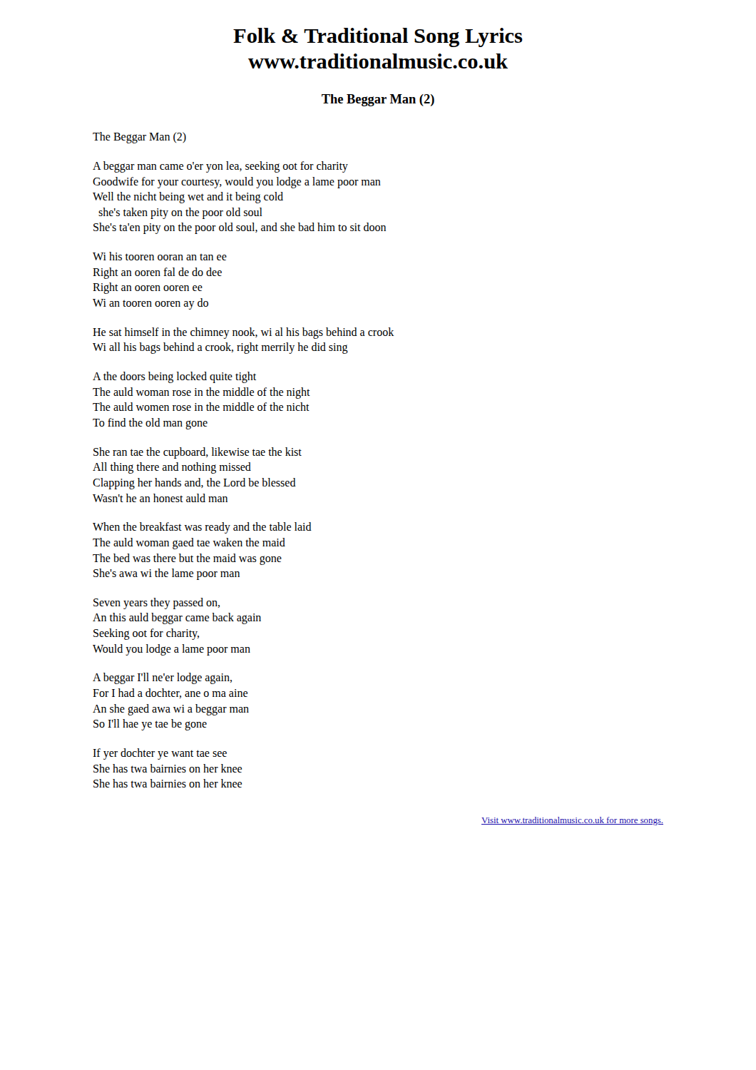Folk & Traditional Song Lyricswww.traditionalmusic.co.uk
The Beggar Man (2)
The Beggar Man (2)
A beggar man came o'er yon lea, seeking oot for charity
Goodwife for your courtesy, would you lodge a lame poor man
Well the nicht being wet and it being cold
she's taken pity on the poor old soul
She's ta'en pity on the poor old soul, and she bad him to sit doon
Wi his tooren ooran an tan ee
Right an ooren fal de do dee
Right an ooren ooren ee
Wi an tooren ooren ay do
He sat himself in the chimney nook, wi al his bags behind a crook
Wi all his bags behind a crook, right merrily he did sing
A the doors being locked quite tight
The auld woman rose in the middle of the night
The auld women rose in the middle of the nicht
To find the old man gone
She ran tae the cupboard, likewise tae the kist
All thing there and nothing missed
Clapping her hands and, the Lord be blessed
Wasn't he an honest auld man
When the breakfast was ready and the table laid
The auld woman gaed tae waken the maid
The bed was there but the maid was gone
She's awa wi the lame poor man
Seven years they passed on,
An this auld beggar came back again
Seeking oot for charity,
Would you lodge a lame poor man
A beggar I'll ne'er lodge again,
For I had a dochter, ane o ma aine
An she gaed awa wi a beggar man
So I'll hae ye tae be gone
If yer dochter ye want tae see
She has twa bairnies on her knee
She has twa bairnies on her knee
Visit www.traditionalmusic.co.uk for more songs.